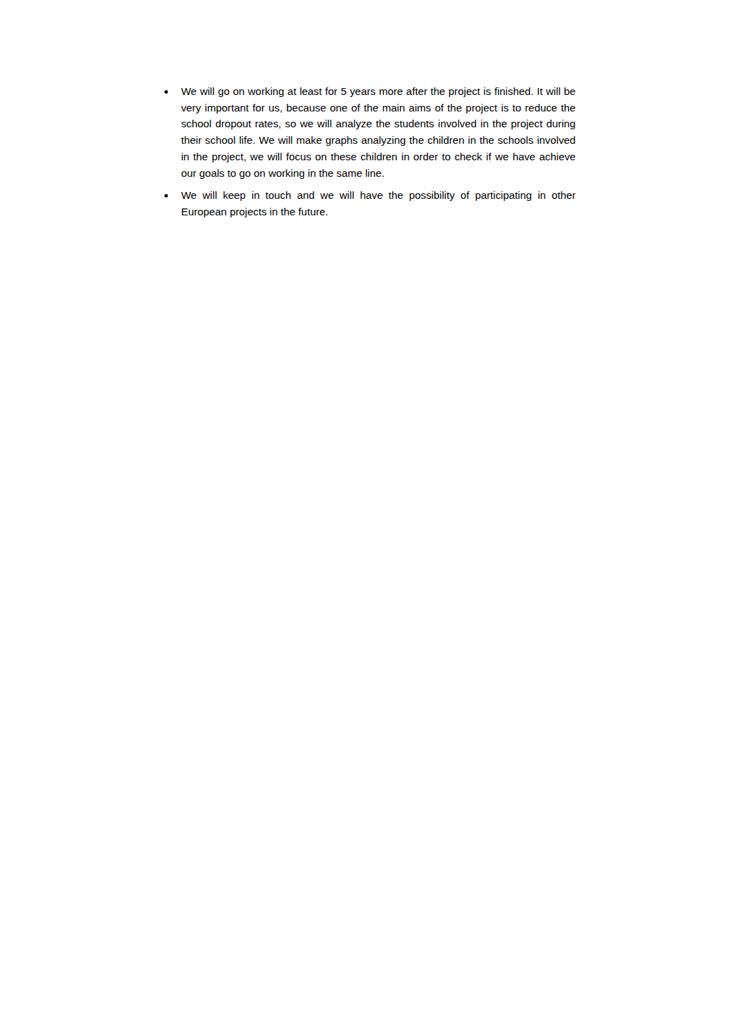We will go on working at least for 5 years more after the project is finished. It will be very important for us, because one of the main aims of the project is to reduce the school dropout rates, so we will analyze the students involved in the project during their school life. We will make graphs analyzing the children in the schools involved in the project, we will focus on these children in order to check if we have achieve our goals to go on working in the same line.
We will keep in touch and we will have the possibility of participating in other European projects in the future.